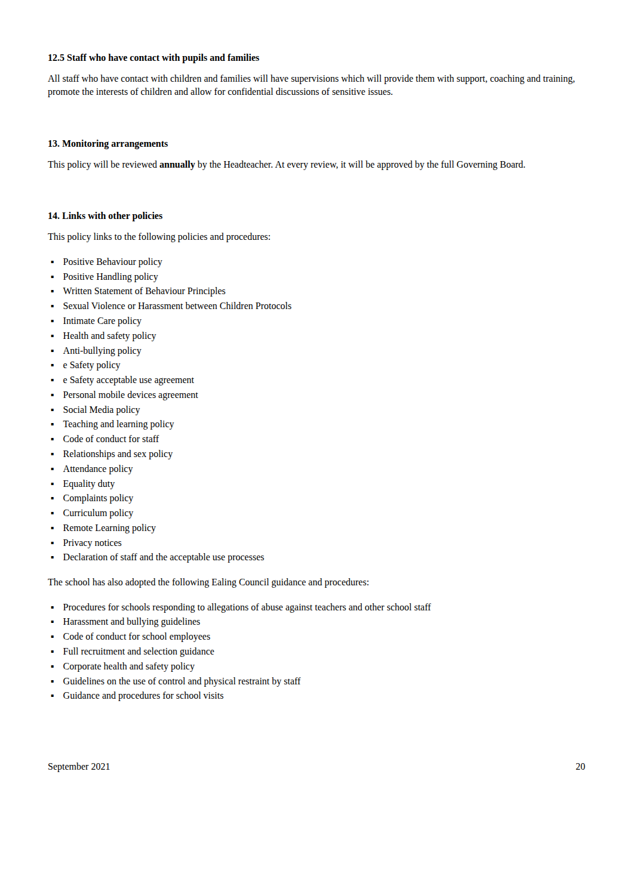12.5 Staff who have contact with pupils and families
All staff who have contact with children and families will have supervisions which will provide them with support, coaching and training, promote the interests of children and allow for confidential discussions of sensitive issues.
13. Monitoring arrangements
This policy will be reviewed annually by the Headteacher. At every review, it will be approved by the full Governing Board.
14. Links with other policies
This policy links to the following policies and procedures:
Positive Behaviour policy
Positive Handling policy
Written Statement of Behaviour Principles
Sexual Violence or Harassment between Children Protocols
Intimate Care policy
Health and safety policy
Anti-bullying policy
e Safety policy
e Safety acceptable use agreement
Personal mobile devices agreement
Social Media policy
Teaching and learning policy
Code of conduct for staff
Relationships and sex policy
Attendance policy
Equality duty
Complaints policy
Curriculum policy
Remote Learning policy
Privacy notices
Declaration of staff and the acceptable use processes
The school has also adopted the following Ealing Council guidance and procedures:
Procedures for schools responding to allegations of abuse against teachers and other school staff
Harassment and bullying guidelines
Code of conduct for school employees
Full recruitment and selection guidance
Corporate health and safety policy
Guidelines on the use of control and physical restraint by staff
Guidance and procedures for school visits
September 2021 20